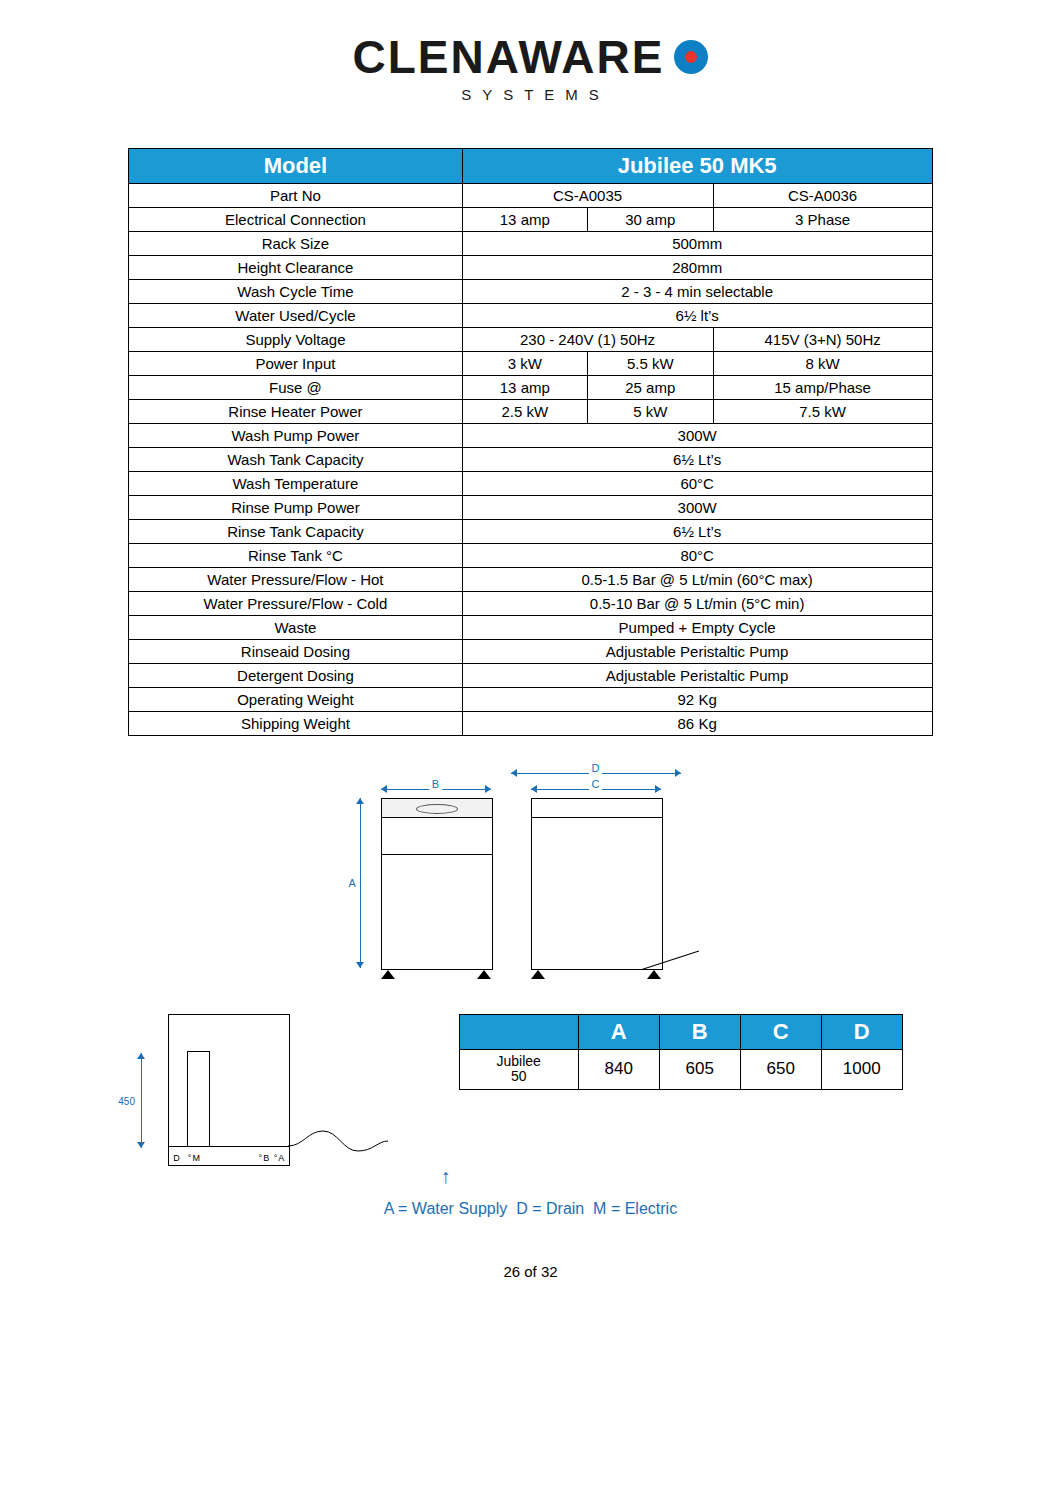CLENAWARE
SYSTEMS
| Model | Jubilee 50 MK5 |
| --- | --- |
| Part No | CS-A0035 | CS-A0036 |
| Electrical Connection | 13 amp | 30 amp | 3 Phase |
| Rack Size | 500mm |
| Height Clearance | 280mm |
| Wash Cycle Time | 2 - 3 - 4 min selectable |
| Water Used/Cycle | 6½ lt’s |
| Supply Voltage | 230 - 240V (1) 50Hz | 415V (3+N) 50Hz |
| Power Input | 3 kW | 5.5 kW | 8 kW |
| Fuse @ | 13 amp | 25 amp | 15 amp/Phase |
| Rinse Heater Power | 2.5 kW | 5 kW | 7.5 kW |
| Wash Pump Power | 300W |
| Wash Tank Capacity | 6½ Lt’s |
| Wash Temperature | 60°C |
| Rinse Pump Power | 300W |
| Rinse Tank Capacity | 6½ Lt’s |
| Rinse Tank °C | 80°C |
| Water Pressure/Flow - Hot | 0.5-1.5 Bar @ 5 Lt/min (60°C max) |
| Water Pressure/Flow - Cold | 0.5-10 Bar @ 5 Lt/min (5°C min) |
| Waste | Pumped + Empty Cycle |
| Rinseaid Dosing | Adjustable Peristaltic Pump |
| Detergent Dosing | Adjustable Peristaltic Pump |
| Operating Weight | 92 Kg |
| Shipping Weight | 86 Kg |
B
A
D
C
450
D °M °B °A
| | A | B | C | D |
| --- | --- | --- | --- | --- |
| Jubilee 50 | 840 | 605 | 650 | 1000 |
↑
A = Water Supply D = Drain M = Electric
26 of 32